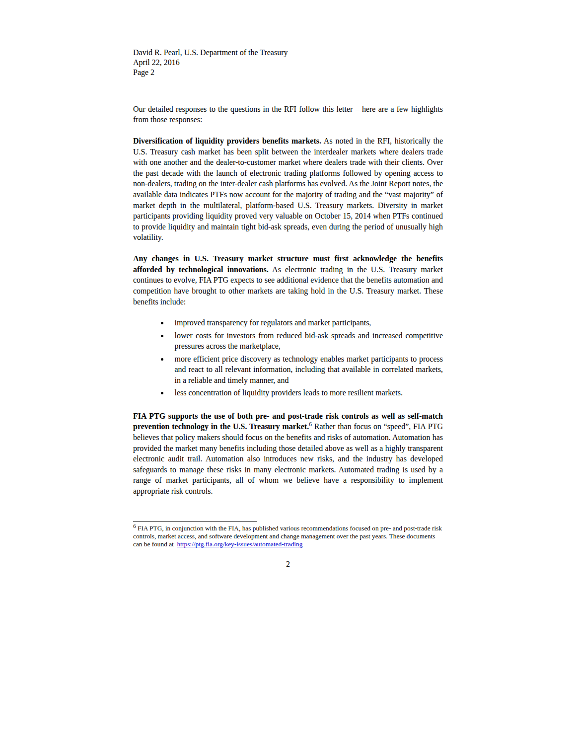David R. Pearl, U.S. Department of the Treasury
April 22, 2016
Page 2
Our detailed responses to the questions in the RFI follow this letter – here are a few highlights from those responses:
Diversification of liquidity providers benefits markets. As noted in the RFI, historically the U.S. Treasury cash market has been split between the interdealer markets where dealers trade with one another and the dealer-to-customer market where dealers trade with their clients. Over the past decade with the launch of electronic trading platforms followed by opening access to non-dealers, trading on the inter-dealer cash platforms has evolved. As the Joint Report notes, the available data indicates PTFs now account for the majority of trading and the “vast majority” of market depth in the multilateral, platform-based U.S. Treasury markets. Diversity in market participants providing liquidity proved very valuable on October 15, 2014 when PTFs continued to provide liquidity and maintain tight bid-ask spreads, even during the period of unusually high volatility.
Any changes in U.S. Treasury market structure must first acknowledge the benefits afforded by technological innovations. As electronic trading in the U.S. Treasury market continues to evolve, FIA PTG expects to see additional evidence that the benefits automation and competition have brought to other markets are taking hold in the U.S. Treasury market. These benefits include:
improved transparency for regulators and market participants,
lower costs for investors from reduced bid-ask spreads and increased competitive pressures across the marketplace,
more efficient price discovery as technology enables market participants to process and react to all relevant information, including that available in correlated markets, in a reliable and timely manner, and
less concentration of liquidity providers leads to more resilient markets.
FIA PTG supports the use of both pre- and post-trade risk controls as well as self-match prevention technology in the U.S. Treasury market.6 Rather than focus on “speed”, FIA PTG believes that policy makers should focus on the benefits and risks of automation. Automation has provided the market many benefits including those detailed above as well as a highly transparent electronic audit trail. Automation also introduces new risks, and the industry has developed safeguards to manage these risks in many electronic markets. Automated trading is used by a range of market participants, all of whom we believe have a responsibility to implement appropriate risk controls.
6 FIA PTG, in conjunction with the FIA, has published various recommendations focused on pre- and post-trade risk controls, market access, and software development and change management over the past years. These documents can be found at https://ptg.fia.org/key-issues/automated-trading
2